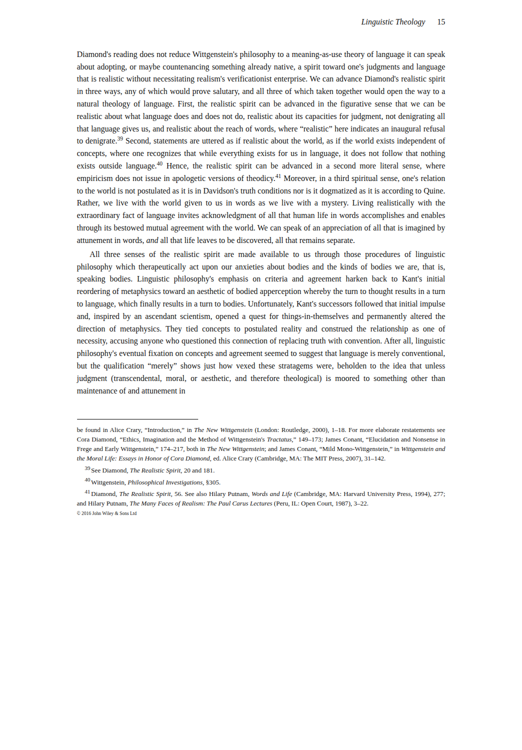Linguistic Theology 15
Diamond's reading does not reduce Wittgenstein's philosophy to a meaning-as-use theory of language it can speak about adopting, or maybe countenancing something already native, a spirit toward one's judgments and language that is realistic without necessitating realism's verificationist enterprise. We can advance Diamond's realistic spirit in three ways, any of which would prove salutary, and all three of which taken together would open the way to a natural theology of language. First, the realistic spirit can be advanced in the figurative sense that we can be realistic about what language does and does not do, realistic about its capacities for judgment, not denigrating all that language gives us, and realistic about the reach of words, where “realistic” here indicates an inaugural refusal to denigrate.39 Second, statements are uttered as if realistic about the world, as if the world exists independent of concepts, where one recognizes that while everything exists for us in language, it does not follow that nothing exists outside language.40 Hence, the realistic spirit can be advanced in a second more literal sense, where empiricism does not issue in apologetic versions of theodicy.41 Moreover, in a third spiritual sense, one's relation to the world is not postulated as it is in Davidson's truth conditions nor is it dogmatized as it is according to Quine. Rather, we live with the world given to us in words as we live with a mystery. Living realistically with the extraordinary fact of language invites acknowledgment of all that human life in words accomplishes and enables through its bestowed mutual agreement with the world. We can speak of an appreciation of all that is imagined by attunement in words, and all that life leaves to be discovered, all that remains separate.
All three senses of the realistic spirit are made available to us through those procedures of linguistic philosophy which therapeutically act upon our anxieties about bodies and the kinds of bodies we are, that is, speaking bodies. Linguistic philosophy's emphasis on criteria and agreement harken back to Kant's initial reordering of metaphysics toward an aesthetic of bodied apperception whereby the turn to thought results in a turn to language, which finally results in a turn to bodies. Unfortunately, Kant's successors followed that initial impulse and, inspired by an ascendant scientism, opened a quest for things-in-themselves and permanently altered the direction of metaphysics. They tied concepts to postulated reality and construed the relationship as one of necessity, accusing anyone who questioned this connection of replacing truth with convention. After all, linguistic philosophy's eventual fixation on concepts and agreement seemed to suggest that language is merely conventional, but the qualification “merely” shows just how vexed these stratagems were, beholden to the idea that unless judgment (transcendental, moral, or aesthetic, and therefore theological) is moored to something other than maintenance of and attunement in
be found in Alice Crary, “Introduction,” in The New Wittgenstein (London: Routledge, 2000), 1–18. For more elaborate restatements see Cora Diamond, “Ethics, Imagination and the Method of Wittgenstein's Tractatus,” 149–173; James Conant, “Elucidation and Nonsense in Frege and Early Wittgenstein,” 174–217, both in The New Wittgenstein; and James Conant, “Mild Mono-Wittgenstein,” in Wittgenstein and the Moral Life: Essays in Honor of Cora Diamond, ed. Alice Crary (Cambridge, MA: The MIT Press, 2007), 31–142.
39 See Diamond, The Realistic Spirit, 20 and 181.
40 Wittgenstein, Philosophical Investigations, §305.
41 Diamond, The Realistic Spirit, 56. See also Hilary Putnam, Words and Life (Cambridge, MA: Harvard University Press, 1994), 277; and Hilary Putnam, The Many Faces of Realism: The Paul Carus Lectures (Peru, IL: Open Court, 1987), 3–22.
© 2016 John Wiley & Sons Ltd